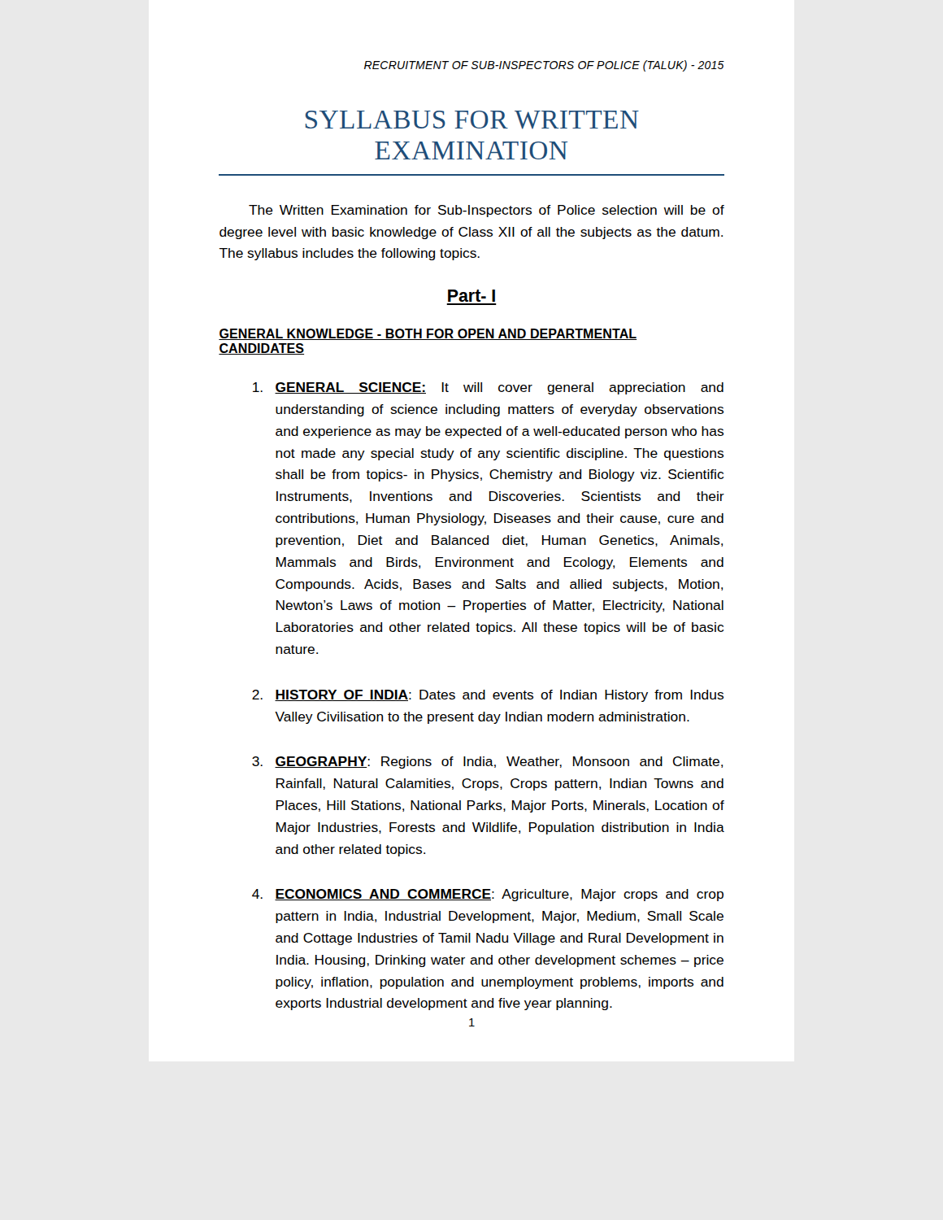RECRUITMENT OF SUB-INSPECTORS OF POLICE (TALUK) - 2015
SYLLABUS FOR WRITTEN EXAMINATION
The Written Examination for Sub-Inspectors of Police selection will be of degree level with basic knowledge of Class XII of all the subjects as the datum. The syllabus includes the following topics.
Part- I
GENERAL KNOWLEDGE - BOTH FOR OPEN AND DEPARTMENTAL CANDIDATES
GENERAL SCIENCE: It will cover general appreciation and understanding of science including matters of everyday observations and experience as may be expected of a well-educated person who has not made any special study of any scientific discipline. The questions shall be from topics- in Physics, Chemistry and Biology viz. Scientific Instruments, Inventions and Discoveries. Scientists and their contributions, Human Physiology, Diseases and their cause, cure and prevention, Diet and Balanced diet, Human Genetics, Animals, Mammals and Birds, Environment and Ecology, Elements and Compounds. Acids, Bases and Salts and allied subjects, Motion, Newton’s Laws of motion – Properties of Matter, Electricity, National Laboratories and other related topics. All these topics will be of basic nature.
HISTORY OF INDIA: Dates and events of Indian History from Indus Valley Civilisation to the present day Indian modern administration.
GEOGRAPHY: Regions of India, Weather, Monsoon and Climate, Rainfall, Natural Calamities, Crops, Crops pattern, Indian Towns and Places, Hill Stations, National Parks, Major Ports, Minerals, Location of Major Industries, Forests and Wildlife, Population distribution in India and other related topics.
ECONOMICS AND COMMERCE: Agriculture, Major crops and crop pattern in India, Industrial Development, Major, Medium, Small Scale and Cottage Industries of Tamil Nadu Village and Rural Development in India. Housing, Drinking water and other development schemes – price policy, inflation, population and unemployment problems, imports and exports Industrial development and five year planning.
1